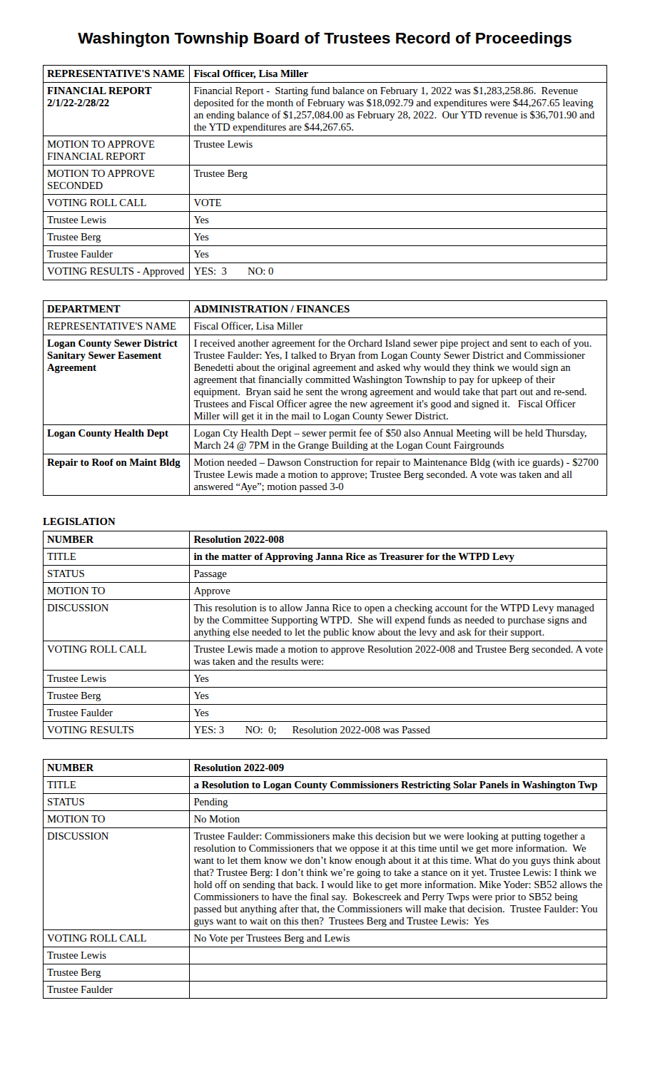Washington Township Board of Trustees Record of Proceedings
| REPRESENTATIVE'S NAME | Fiscal Officer, Lisa Miller |
| FINANCIAL REPORT 2/1/22-2/28/22 | Financial Report - Starting fund balance on February 1, 2022 was $1,283,258.86. Revenue deposited for the month of February was $18,092.79 and expenditures were $44,267.65 leaving an ending balance of $1,257,084.00 as February 28, 2022. Our YTD revenue is $36,701.90 and the YTD expenditures are $44,267.65. |
| MOTION TO APPROVE FINANCIAL REPORT | Trustee Lewis |
| MOTION TO APPROVE SECONDED | Trustee Berg |
| VOTING ROLL CALL | VOTE |
| Trustee Lewis | Yes |
| Trustee Berg | Yes |
| Trustee Faulder | Yes |
| VOTING RESULTS - Approved | YES: 3 NO: 0 |
| DEPARTMENT | ADMINISTRATION / FINANCES |
| REPRESENTATIVE'S NAME | Fiscal Officer, Lisa Miller |
| Logan County Sewer District Sanitary Sewer Easement Agreement | I received another agreement for the Orchard Island sewer pipe project and sent to each of you. Trustee Faulder: Yes, I talked to Bryan from Logan County Sewer District and Commissioner Benedetti about the original agreement and asked why would they think we would sign an agreement that financially committed Washington Township to pay for upkeep of their equipment. Bryan said he sent the wrong agreement and would take that part out and re-send. Trustees and Fiscal Officer agree the new agreement it's good and signed it. Fiscal Officer Miller will get it in the mail to Logan County Sewer District. |
| Logan County Health Dept | Logan Cty Health Dept – sewer permit fee of $50 also Annual Meeting will be held Thursday, March 24 @ 7PM in the Grange Building at the Logan Count Fairgrounds |
| Repair to Roof on Maint Bldg | Motion needed – Dawson Construction for repair to Maintenance Bldg (with ice guards) - $2700 Trustee Lewis made a motion to approve; Trustee Berg seconded. A vote was taken and all answered “Aye”; motion passed 3-0 |
LEGISLATION
| NUMBER | Resolution 2022-008 |
| TITLE | in the matter of Approving Janna Rice as Treasurer for the WTPD Levy |
| STATUS | Passage |
| MOTION TO | Approve |
| DISCUSSION | This resolution is to allow Janna Rice to open a checking account for the WTPD Levy managed by the Committee Supporting WTPD. She will expend funds as needed to purchase signs and anything else needed to let the public know about the levy and ask for their support. |
| VOTING ROLL CALL | Trustee Lewis made a motion to approve Resolution 2022-008 and Trustee Berg seconded. A vote was taken and the results were: |
| Trustee Lewis | Yes |
| Trustee Berg | Yes |
| Trustee Faulder | Yes |
| VOTING RESULTS | YES: 3 NO: 0; Resolution 2022-008 was Passed |
| NUMBER | Resolution 2022-009 |
| TITLE | a Resolution to Logan County Commissioners Restricting Solar Panels in Washington Twp |
| STATUS | Pending |
| MOTION TO | No Motion |
| DISCUSSION | Trustee Faulder: Commissioners make this decision but we were looking at putting together a resolution to Commissioners that we oppose it at this time until we get more information. We want to let them know we don’t know enough about it at this time. What do you guys think about that? Trustee Berg: I don’t think we’re going to take a stance on it yet. Trustee Lewis: I think we hold off on sending that back. I would like to get more information. Mike Yoder: SB52 allows the Commissioners to have the final say. Bokescreek and Perry Twps were prior to SB52 being passed but anything after that, the Commissioners will make that decision. Trustee Faulder: You guys want to wait on this then? Trustees Berg and Trustee Lewis: Yes |
| VOTING ROLL CALL | No Vote per Trustees Berg and Lewis |
| Trustee Lewis | |
| Trustee Berg | |
| Trustee Faulder | |